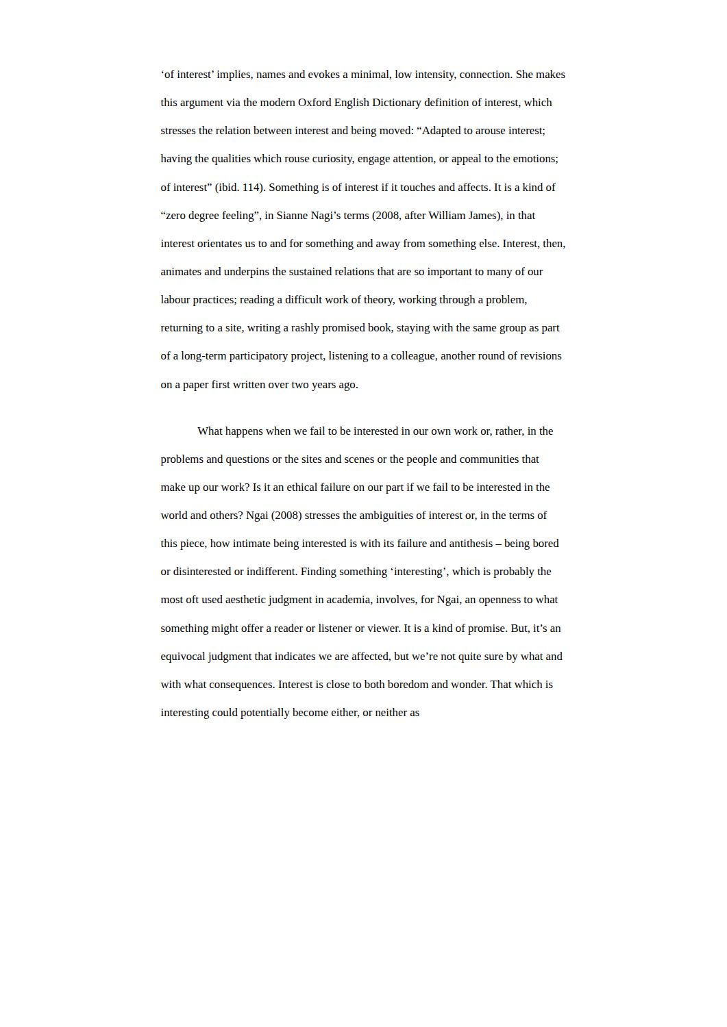‘of interest’ implies, names and evokes a minimal, low intensity, connection. She makes this argument via the modern Oxford English Dictionary definition of interest, which stresses the relation between interest and being moved: “Adapted to arouse interest; having the qualities which rouse curiosity, engage attention, or appeal to the emotions; of interest” (ibid. 114). Something is of interest if it touches and affects. It is a kind of “zero degree feeling”, in Sianne Nagi’s terms (2008, after William James), in that interest orientates us to and for something and away from something else. Interest, then, animates and underpins the sustained relations that are so important to many of our labour practices; reading a difficult work of theory, working through a problem, returning to a site, writing a rashly promised book, staying with the same group as part of a long-term participatory project, listening to a colleague, another round of revisions on a paper first written over two years ago.
What happens when we fail to be interested in our own work or, rather, in the problems and questions or the sites and scenes or the people and communities that make up our work? Is it an ethical failure on our part if we fail to be interested in the world and others? Ngai (2008) stresses the ambiguities of interest or, in the terms of this piece, how intimate being interested is with its failure and antithesis – being bored or disinterested or indifferent. Finding something ‘interesting’, which is probably the most oft used aesthetic judgment in academia, involves, for Ngai, an openness to what something might offer a reader or listener or viewer. It is a kind of promise. But, it’s an equivocal judgment that indicates we are affected, but we’re not quite sure by what and with what consequences. Interest is close to both boredom and wonder. That which is interesting could potentially become either, or neither as